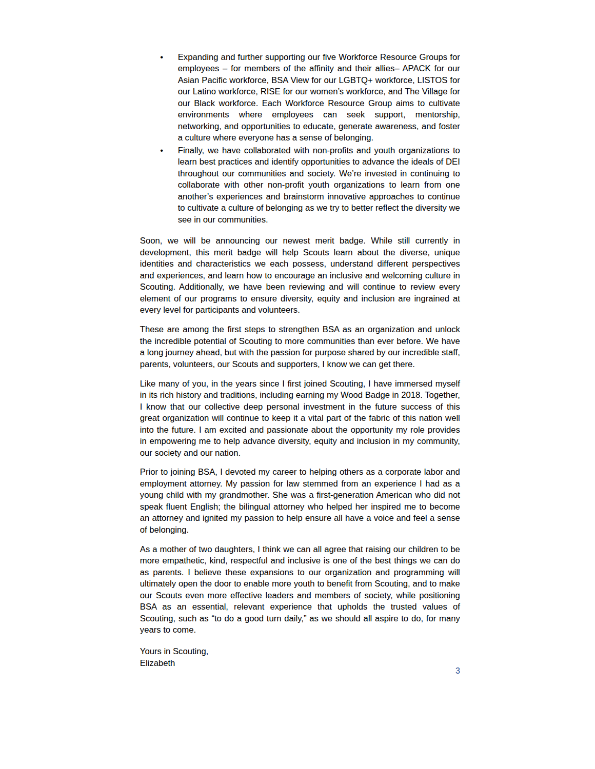Expanding and further supporting our five Workforce Resource Groups for employees – for members of the affinity and their allies– APACK for our Asian Pacific workforce, BSA View for our LGBTQ+ workforce, LISTOS for our Latino workforce, RISE for our women’s workforce, and The Village for our Black workforce. Each Workforce Resource Group aims to cultivate environments where employees can seek support, mentorship, networking, and opportunities to educate, generate awareness, and foster a culture where everyone has a sense of belonging.
Finally, we have collaborated with non-profits and youth organizations to learn best practices and identify opportunities to advance the ideals of DEI throughout our communities and society. We’re invested in continuing to collaborate with other non-profit youth organizations to learn from one another’s experiences and brainstorm innovative approaches to continue to cultivate a culture of belonging as we try to better reflect the diversity we see in our communities.
Soon, we will be announcing our newest merit badge. While still currently in development, this merit badge will help Scouts learn about the diverse, unique identities and characteristics we each possess, understand different perspectives and experiences, and learn how to encourage an inclusive and welcoming culture in Scouting. Additionally, we have been reviewing and will continue to review every element of our programs to ensure diversity, equity and inclusion are ingrained at every level for participants and volunteers.
These are among the first steps to strengthen BSA as an organization and unlock the incredible potential of Scouting to more communities than ever before. We have a long journey ahead, but with the passion for purpose shared by our incredible staff, parents, volunteers, our Scouts and supporters, I know we can get there.
Like many of you, in the years since I first joined Scouting, I have immersed myself in its rich history and traditions, including earning my Wood Badge in 2018. Together, I know that our collective deep personal investment in the future success of this great organization will continue to keep it a vital part of the fabric of this nation well into the future. I am excited and passionate about the opportunity my role provides in empowering me to help advance diversity, equity and inclusion in my community, our society and our nation.
Prior to joining BSA, I devoted my career to helping others as a corporate labor and employment attorney. My passion for law stemmed from an experience I had as a young child with my grandmother. She was a first-generation American who did not speak fluent English; the bilingual attorney who helped her inspired me to become an attorney and ignited my passion to help ensure all have a voice and feel a sense of belonging.
As a mother of two daughters, I think we can all agree that raising our children to be more empathetic, kind, respectful and inclusive is one of the best things we can do as parents. I believe these expansions to our organization and programming will ultimately open the door to enable more youth to benefit from Scouting, and to make our Scouts even more effective leaders and members of society, while positioning BSA as an essential, relevant experience that upholds the trusted values of Scouting, such as “to do a good turn daily,” as we should all aspire to do, for many years to come.
Yours in Scouting,
Elizabeth
3